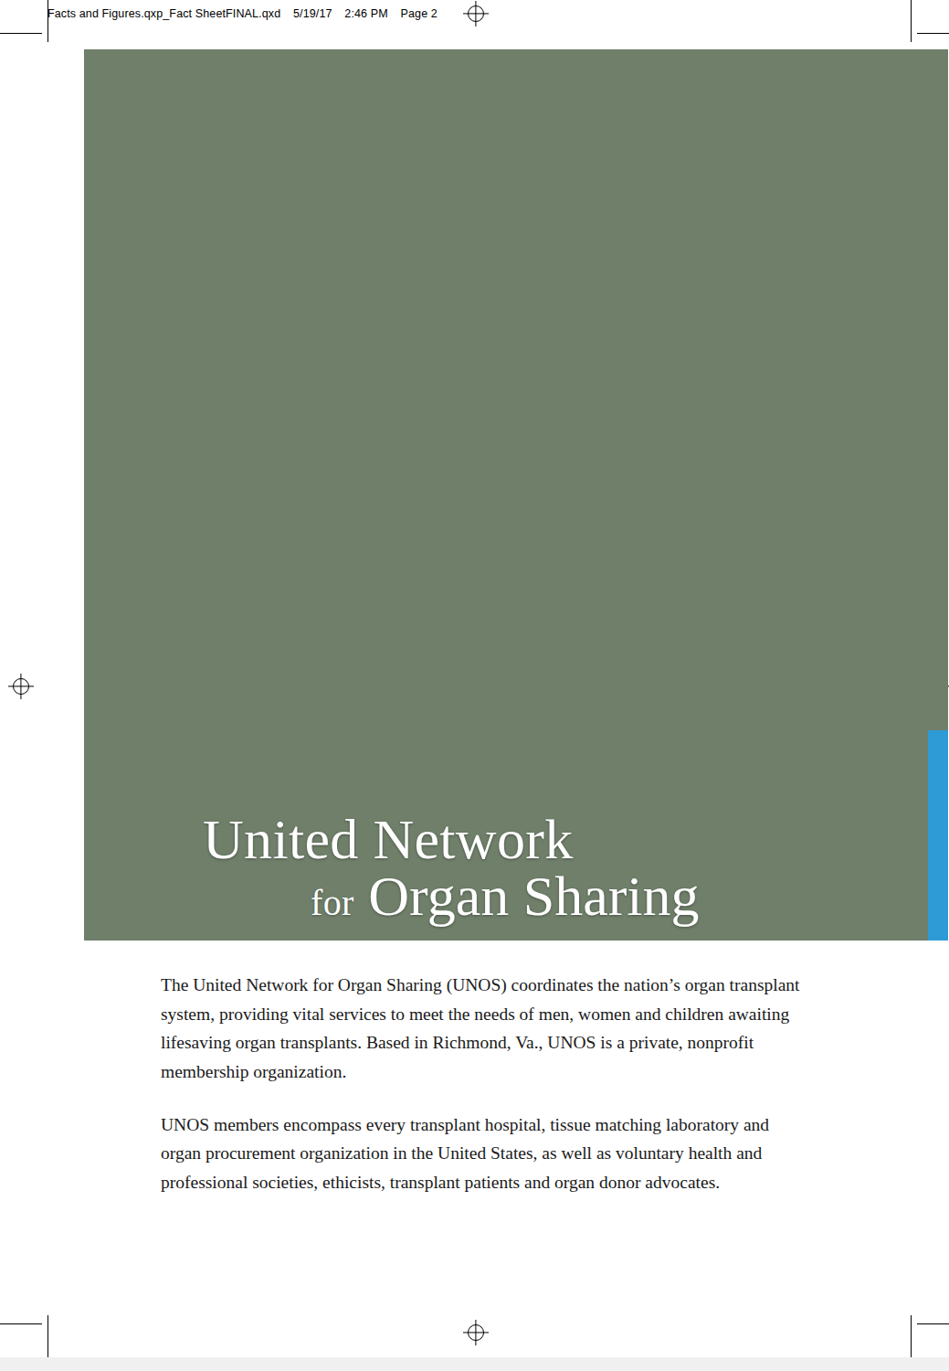Facts and Figures.qxp_Fact SheetFINAL.qxd 5/19/17 2:46 PM Page 2
United Network for Organ Sharing
The United Network for Organ Sharing (UNOS) coordinates the nation’s organ transplant system, providing vital services to meet the needs of men, women and children awaiting lifesaving organ transplants. Based in Richmond, Va., UNOS is a private, nonprofit membership organization.
UNOS members encompass every transplant hospital, tissue matching laboratory and organ procurement organization in the United States, as well as voluntary health and professional societies, ethicists, transplant patients and organ donor advocates.